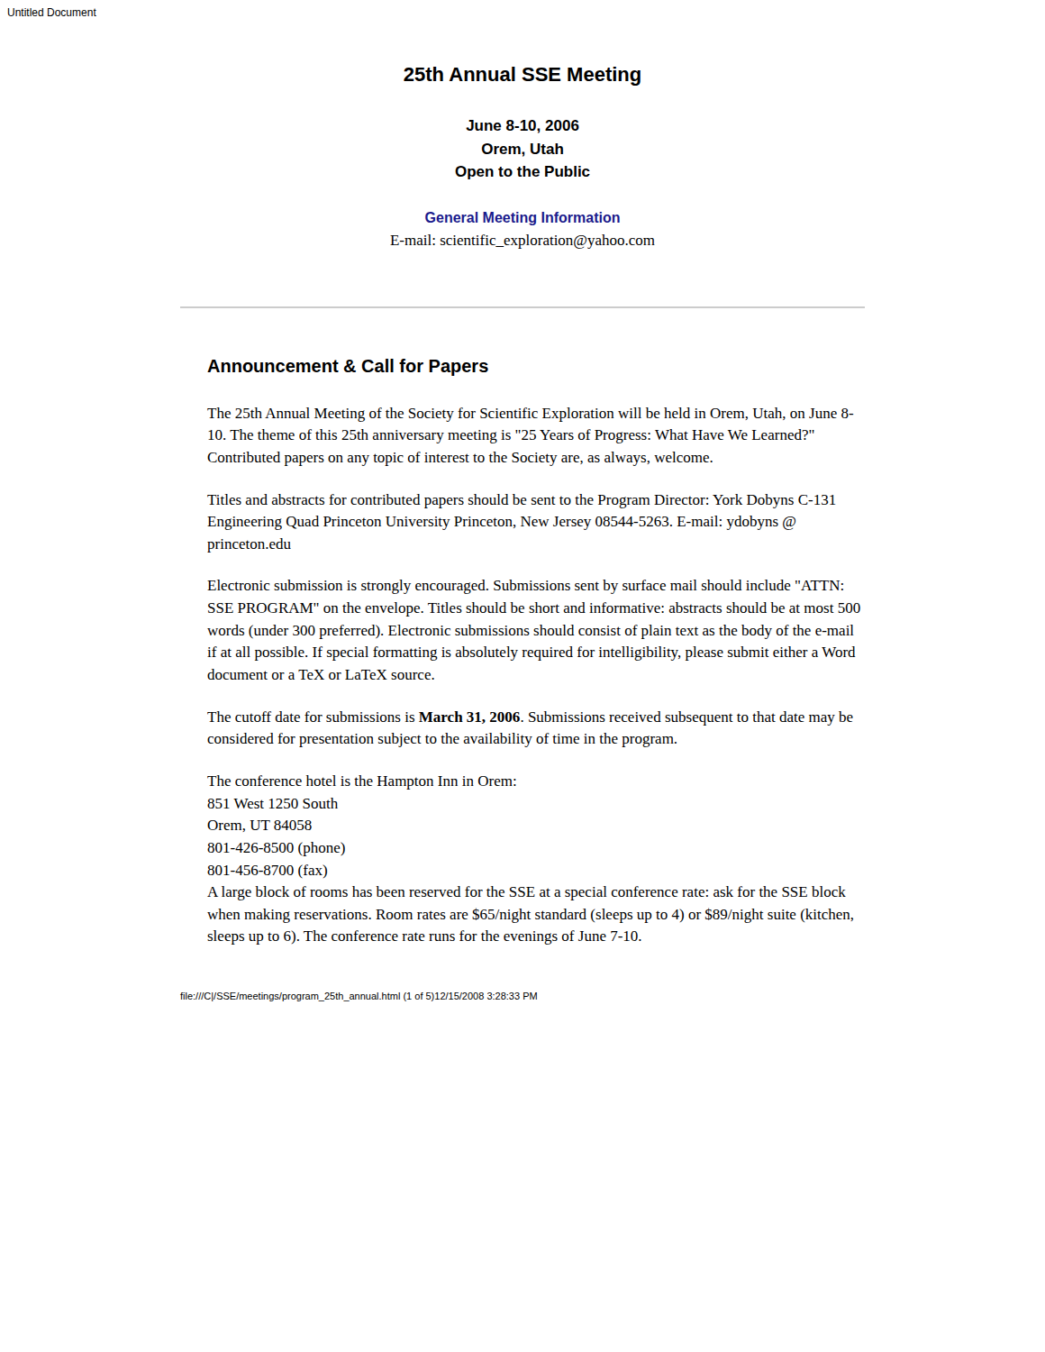Untitled Document
25th Annual SSE Meeting
June 8-10, 2006
Orem, Utah
Open to the Public
General Meeting Information
E-mail: scientific_exploration@yahoo.com
Announcement & Call for Papers
The 25th Annual Meeting of the Society for Scientific Exploration will be held in Orem, Utah, on June 8-10. The theme of this 25th anniversary meeting is "25 Years of Progress: What Have We Learned?" Contributed papers on any topic of interest to the Society are, as always, welcome.
Titles and abstracts for contributed papers should be sent to the Program Director: York Dobyns C-131 Engineering Quad Princeton University Princeton, New Jersey 08544-5263. E-mail: ydobyns @ princeton.edu
Electronic submission is strongly encouraged. Submissions sent by surface mail should include "ATTN: SSE PROGRAM" on the envelope. Titles should be short and informative: abstracts should be at most 500 words (under 300 preferred). Electronic submissions should consist of plain text as the body of the e-mail if at all possible. If special formatting is absolutely required for intelligibility, please submit either a Word document or a TeX or LaTeX source.
The cutoff date for submissions is March 31, 2006. Submissions received subsequent to that date may be considered for presentation subject to the availability of time in the program.
The conference hotel is the Hampton Inn in Orem:
851 West 1250 South
Orem, UT 84058
801-426-8500 (phone)
801-456-8700 (fax)
A large block of rooms has been reserved for the SSE at a special conference rate: ask for the SSE block when making reservations. Room rates are $65/night standard (sleeps up to 4) or $89/night suite (kitchen, sleeps up to 6). The conference rate runs for the evenings of June 7-10.
file:///C|/SSE/meetings/program_25th_annual.html (1 of 5)12/15/2008 3:28:33 PM